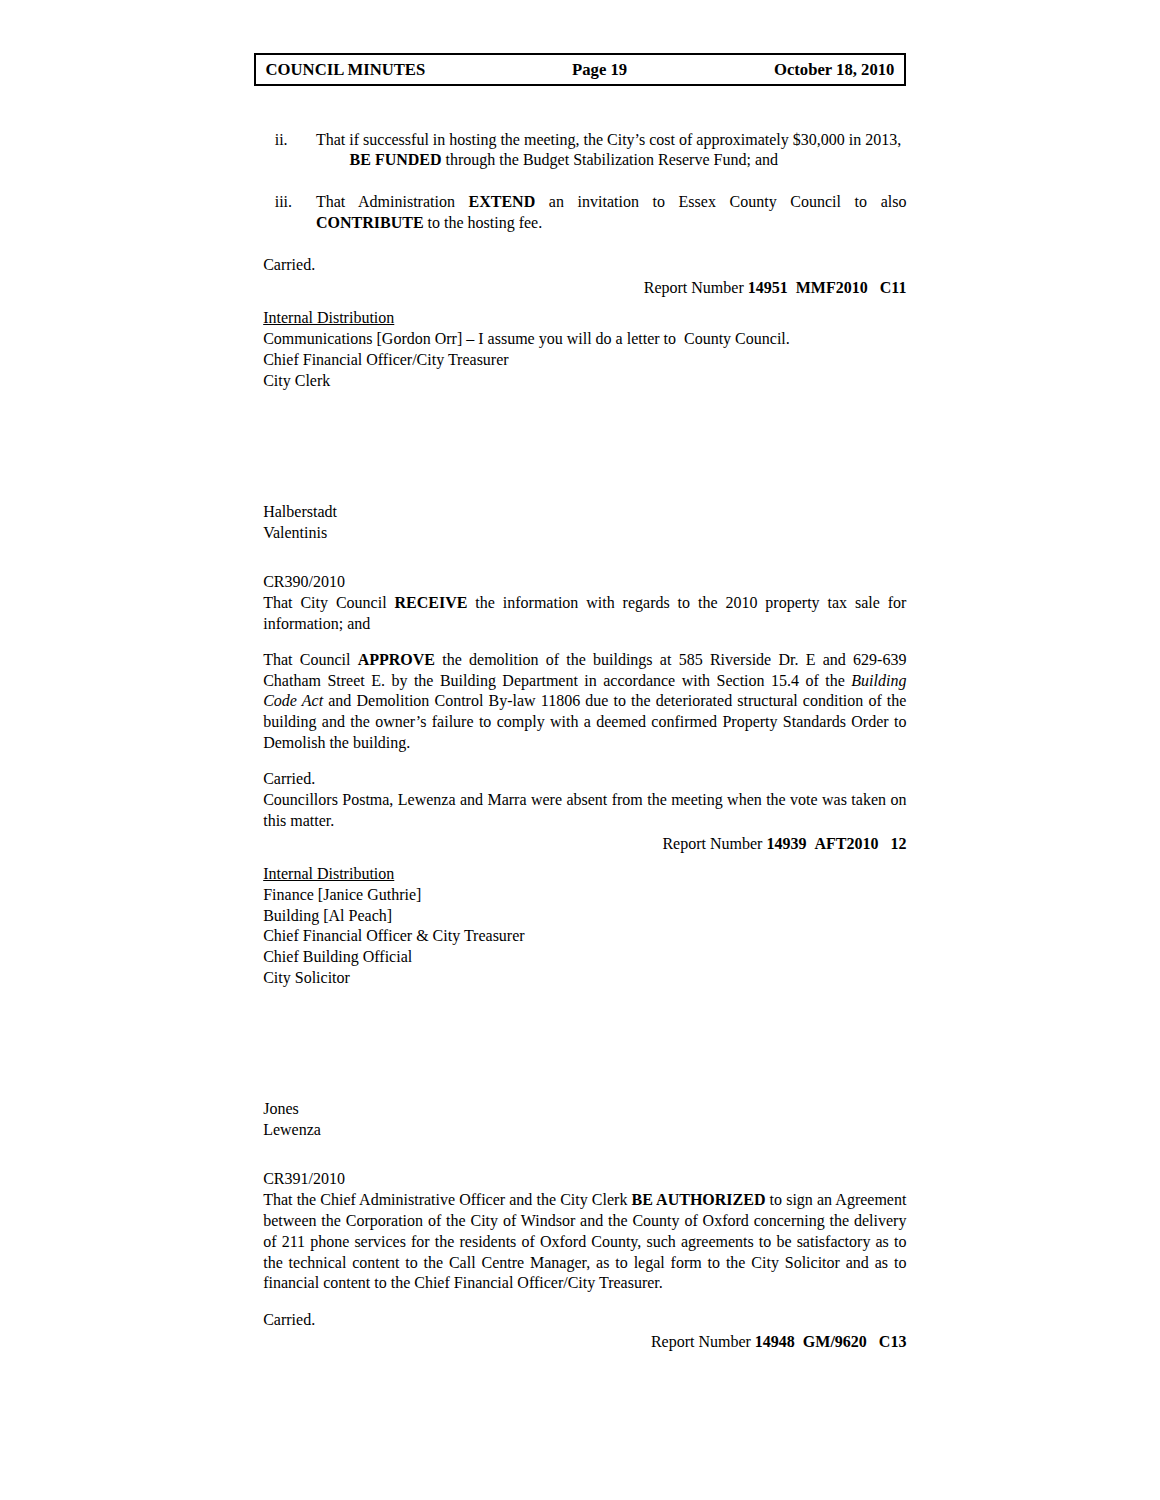COUNCIL MINUTES Page 19 October 18, 2010
ii.
That if successful in hosting the meeting, the City’s cost of approximately $30,000 in 2013,
BE FUNDED through the Budget Stabilization Reserve Fund; and
iii.
That Administration EXTEND an invitation to Essex County Council to also CONTRIBUTE to the hosting fee.
Carried.
Report Number 14951 MMF2010 C11
Internal Distribution
Communications [Gordon Orr] – I assume you will do a letter to County Council.
Chief Financial Officer/City Treasurer
City Clerk
Halberstadt
Valentinis
CR390/2010
That City Council RECEIVE the information with regards to the 2010 property tax sale for information; and
That Council APPROVE the demolition of the buildings at 585 Riverside Dr. E and 629-639 Chatham Street E. by the Building Department in accordance with Section 15.4 of the Building Code Act and Demolition Control By-law 11806 due to the deteriorated structural condition of the building and the owner’s failure to comply with a deemed confirmed Property Standards Order to Demolish the building.
Carried.
Councillors Postma, Lewenza and Marra were absent from the meeting when the vote was taken on this matter.
Report Number 14939 AFT2010 12
Internal Distribution
Finance [Janice Guthrie]
Building [Al Peach]
Chief Financial Officer & City Treasurer
Chief Building Official
City Solicitor
Jones
Lewenza
CR391/2010
That the Chief Administrative Officer and the City Clerk BE AUTHORIZED to sign an Agreement between the Corporation of the City of Windsor and the County of Oxford concerning the delivery of 211 phone services for the residents of Oxford County, such agreements to be satisfactory as to the technical content to the Call Centre Manager, as to legal form to the City Solicitor and as to financial content to the Chief Financial Officer/City Treasurer.
Carried.
Report Number 14948 GM/9620 C13